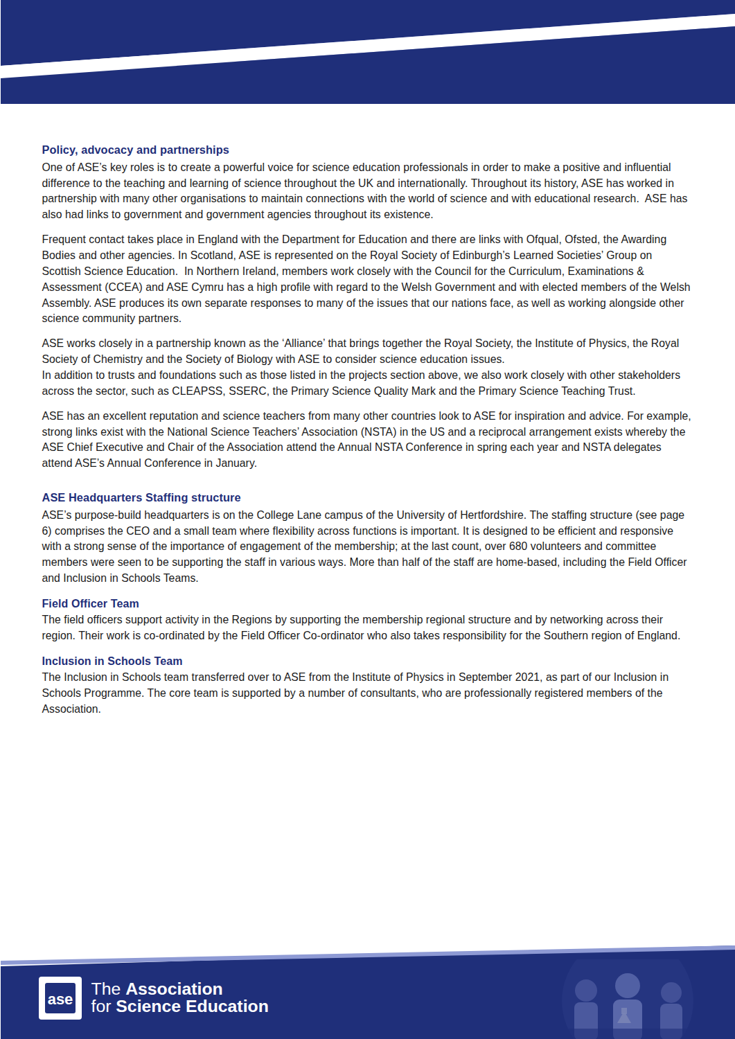Policy, advocacy and partnerships
One of ASE’s key roles is to create a powerful voice for science education professionals in order to make a positive and influential difference to the teaching and learning of science throughout the UK and internationally. Throughout its history, ASE has worked in partnership with many other organisations to maintain connections with the world of science and with educational research. ASE has also had links to government and government agencies throughout its existence.
Frequent contact takes place in England with the Department for Education and there are links with Ofqual, Ofsted, the Awarding Bodies and other agencies. In Scotland, ASE is represented on the Royal Society of Edinburgh’s Learned Societies’ Group on Scottish Science Education. In Northern Ireland, members work closely with the Council for the Curriculum, Examinations & Assessment (CCEA) and ASE Cymru has a high profile with regard to the Welsh Government and with elected members of the Welsh Assembly. ASE produces its own separate responses to many of the issues that our nations face, as well as working alongside other science community partners.
ASE works closely in a partnership known as the ‘Alliance’ that brings together the Royal Society, the Institute of Physics, the Royal Society of Chemistry and the Society of Biology with ASE to consider science education issues.
In addition to trusts and foundations such as those listed in the projects section above, we also work closely with other stakeholders across the sector, such as CLEAPSS, SSERC, the Primary Science Quality Mark and the Primary Science Teaching Trust.
ASE has an excellent reputation and science teachers from many other countries look to ASE for inspiration and advice. For example, strong links exist with the National Science Teachers’ Association (NSTA) in the US and a reciprocal arrangement exists whereby the ASE Chief Executive and Chair of the Association attend the Annual NSTA Conference in spring each year and NSTA delegates attend ASE’s Annual Conference in January.
ASE Headquarters Staffing structure
ASE’s purpose-build headquarters is on the College Lane campus of the University of Hertfordshire. The staffing structure (see page 6) comprises the CEO and a small team where flexibility across functions is important. It is designed to be efficient and responsive with a strong sense of the importance of engagement of the membership; at the last count, over 680 volunteers and committee members were seen to be supporting the staff in various ways. More than half of the staff are home-based, including the Field Officer and Inclusion in Schools Teams.
Field Officer Team
The field officers support activity in the Regions by supporting the membership regional structure and by networking across their region. Their work is co-ordinated by the Field Officer Co-ordinator who also takes responsibility for the Southern region of England.
Inclusion in Schools Team
The Inclusion in Schools team transferred over to ASE from the Institute of Physics in September 2021, as part of our Inclusion in Schools Programme. The core team is supported by a number of consultants, who are professionally registered members of the Association.
ase
The Association
for Science Education